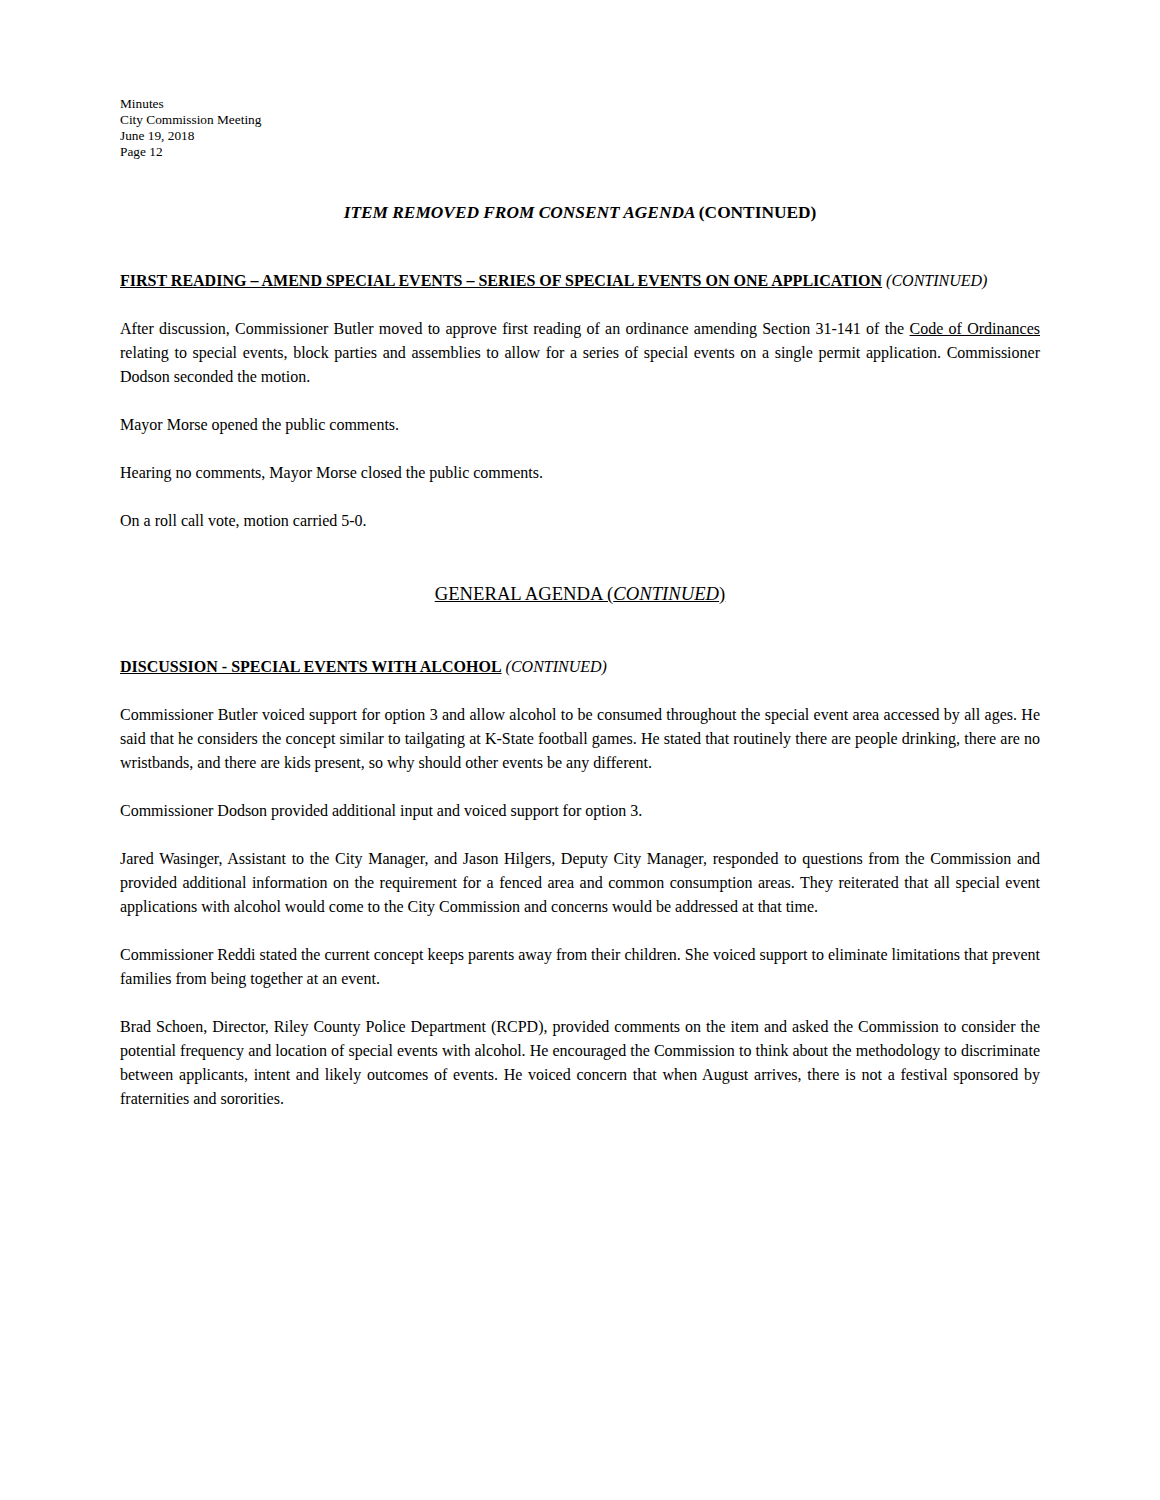Minutes
City Commission Meeting
June 19, 2018
Page 12
ITEM REMOVED FROM CONSENT AGENDA (CONTINUED)
FIRST READING – AMEND SPECIAL EVENTS – SERIES OF SPECIAL EVENTS ON ONE APPLICATION (CONTINUED)
After discussion, Commissioner Butler moved to approve first reading of an ordinance amending Section 31-141 of the Code of Ordinances relating to special events, block parties and assemblies to allow for a series of special events on a single permit application. Commissioner Dodson seconded the motion.
Mayor Morse opened the public comments.
Hearing no comments, Mayor Morse closed the public comments.
On a roll call vote, motion carried 5-0.
GENERAL AGENDA (CONTINUED)
DISCUSSION - SPECIAL EVENTS WITH ALCOHOL (CONTINUED)
Commissioner Butler voiced support for option 3 and allow alcohol to be consumed throughout the special event area accessed by all ages. He said that he considers the concept similar to tailgating at K-State football games. He stated that routinely there are people drinking, there are no wristbands, and there are kids present, so why should other events be any different.
Commissioner Dodson provided additional input and voiced support for option 3.
Jared Wasinger, Assistant to the City Manager, and Jason Hilgers, Deputy City Manager, responded to questions from the Commission and provided additional information on the requirement for a fenced area and common consumption areas. They reiterated that all special event applications with alcohol would come to the City Commission and concerns would be addressed at that time.
Commissioner Reddi stated the current concept keeps parents away from their children. She voiced support to eliminate limitations that prevent families from being together at an event.
Brad Schoen, Director, Riley County Police Department (RCPD), provided comments on the item and asked the Commission to consider the potential frequency and location of special events with alcohol. He encouraged the Commission to think about the methodology to discriminate between applicants, intent and likely outcomes of events. He voiced concern that when August arrives, there is not a festival sponsored by fraternities and sororities.